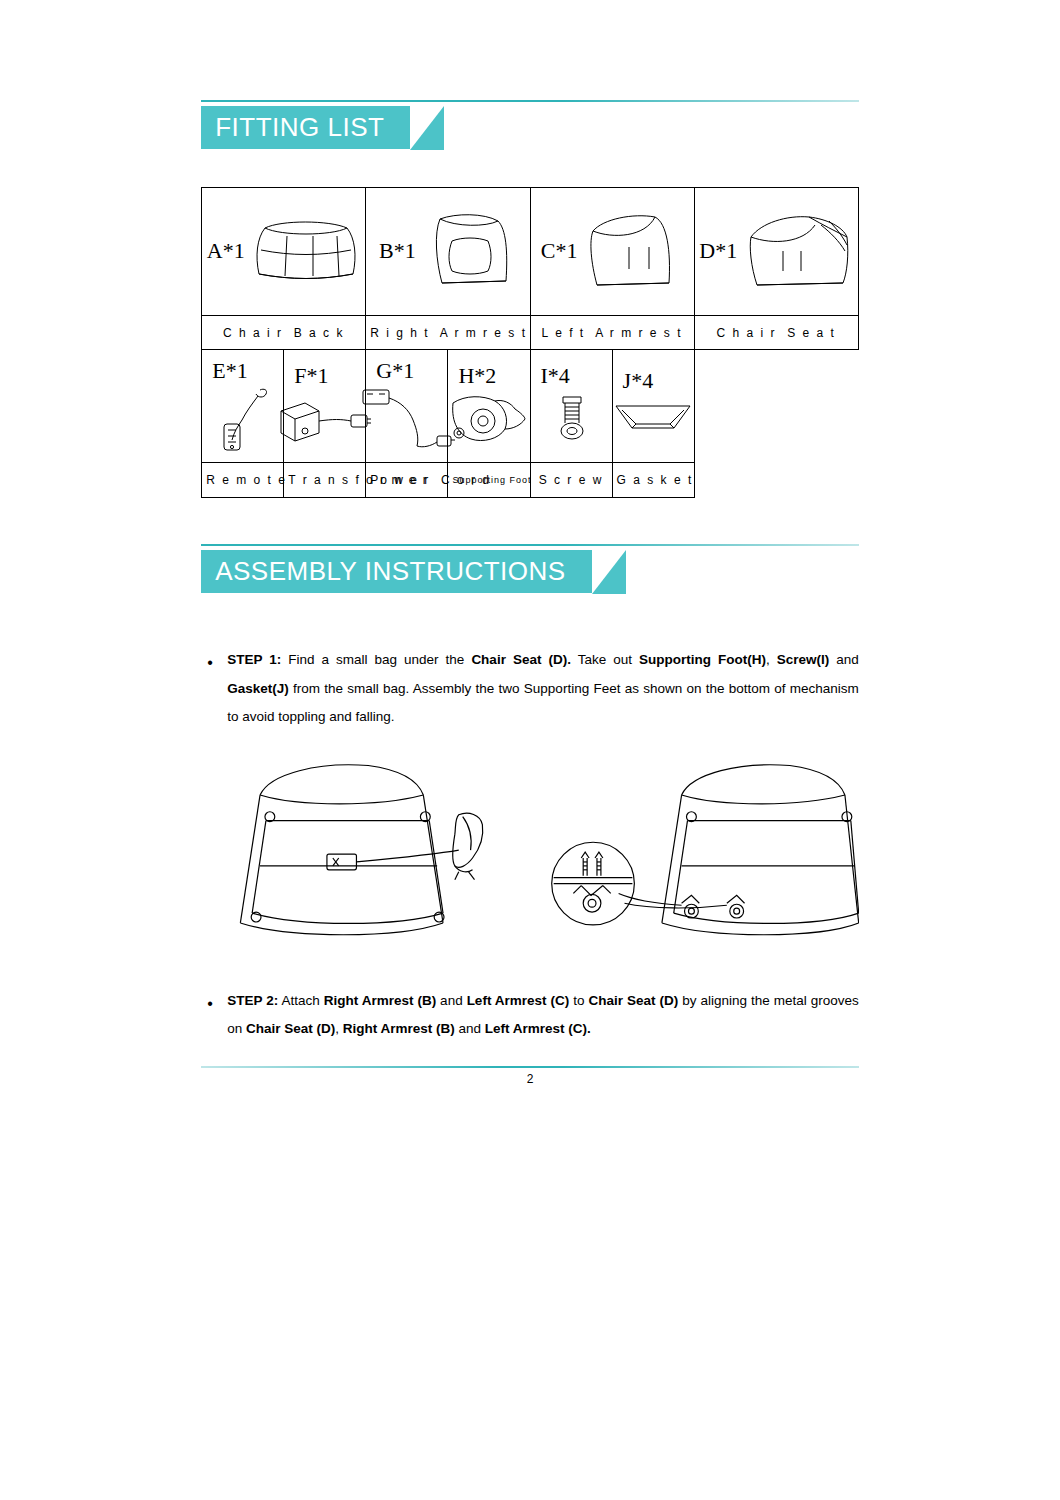FITTING LIST
| A*1 | B*1 | C*1 | D*1 |
| C h a i r B a c k | R i g h t A r m r e s t | L e f t A r m r e s t | C h a i r S e a t |
| E*1 | F*1 | G*1 | H*2 | I*4 | J*4 |
| R e m o t e | T r a n s f o r m e r | Po w e r C o r d | Supporting Foot | S c r e w | G a s k e t |
ASSEMBLY INSTRUCTIONS
STEP 1: Find a small bag under the Chair Seat (D). Take out Supporting Foot(H), Screw(I) and Gasket(J) from the small bag. Assembly the two Supporting Feet as shown on the bottom of mechanism to avoid toppling and falling.
STEP 2: Attach Right Armrest (B) and Left Armrest (C) to Chair Seat (D) by aligning the metal grooves on Chair Seat (D), Right Armrest (B) and Left Armrest (C).
2